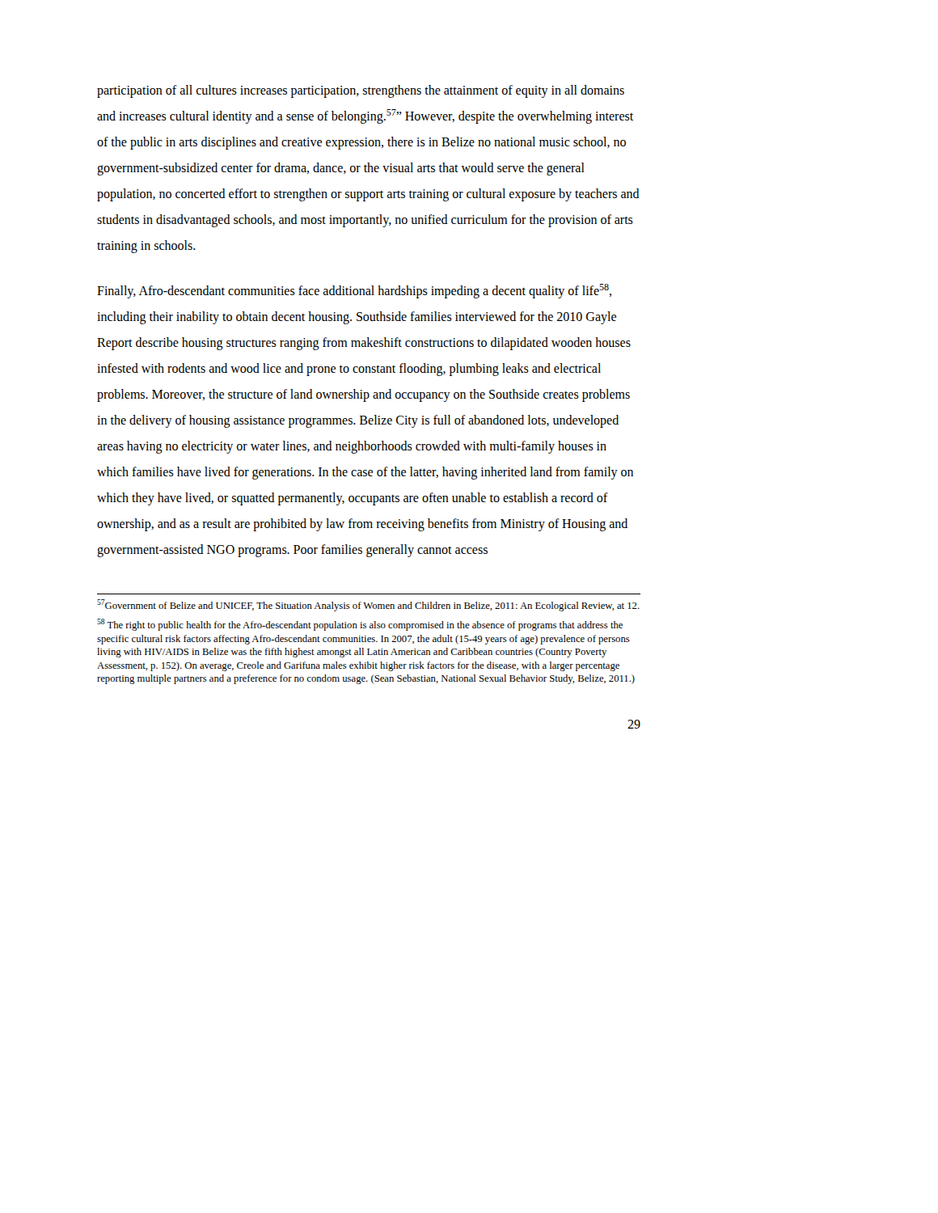participation of all cultures increases participation, strengthens the attainment of equity in all domains and increases cultural identity and a sense of belonging.57” However, despite the overwhelming interest of the public in arts disciplines and creative expression, there is in Belize no national music school, no government-subsidized center for drama, dance, or the visual arts that would serve the general population, no concerted effort to strengthen or support arts training or cultural exposure by teachers and students in disadvantaged schools, and most importantly, no unified curriculum for the provision of arts training in schools.
Finally, Afro-descendant communities face additional hardships impeding a decent quality of life58, including their inability to obtain decent housing. Southside families interviewed for the 2010 Gayle Report describe housing structures ranging from makeshift constructions to dilapidated wooden houses infested with rodents and wood lice and prone to constant flooding, plumbing leaks and electrical problems. Moreover, the structure of land ownership and occupancy on the Southside creates problems in the delivery of housing assistance programmes. Belize City is full of abandoned lots, undeveloped areas having no electricity or water lines, and neighborhoods crowded with multi-family houses in which families have lived for generations. In the case of the latter, having inherited land from family on which they have lived, or squatted permanently, occupants are often unable to establish a record of ownership, and as a result are prohibited by law from receiving benefits from Ministry of Housing and government-assisted NGO programs. Poor families generally cannot access
57Government of Belize and UNICEF, The Situation Analysis of Women and Children in Belize, 2011: An Ecological Review, at 12.
58 The right to public health for the Afro-descendant population is also compromised in the absence of programs that address the specific cultural risk factors affecting Afro-descendant communities. In 2007, the adult (15-49 years of age) prevalence of persons living with HIV/AIDS in Belize was the fifth highest amongst all Latin American and Caribbean countries (Country Poverty Assessment, p. 152). On average, Creole and Garifuna males exhibit higher risk factors for the disease, with a larger percentage reporting multiple partners and a preference for no condom usage. (Sean Sebastian, National Sexual Behavior Study, Belize, 2011.)
29